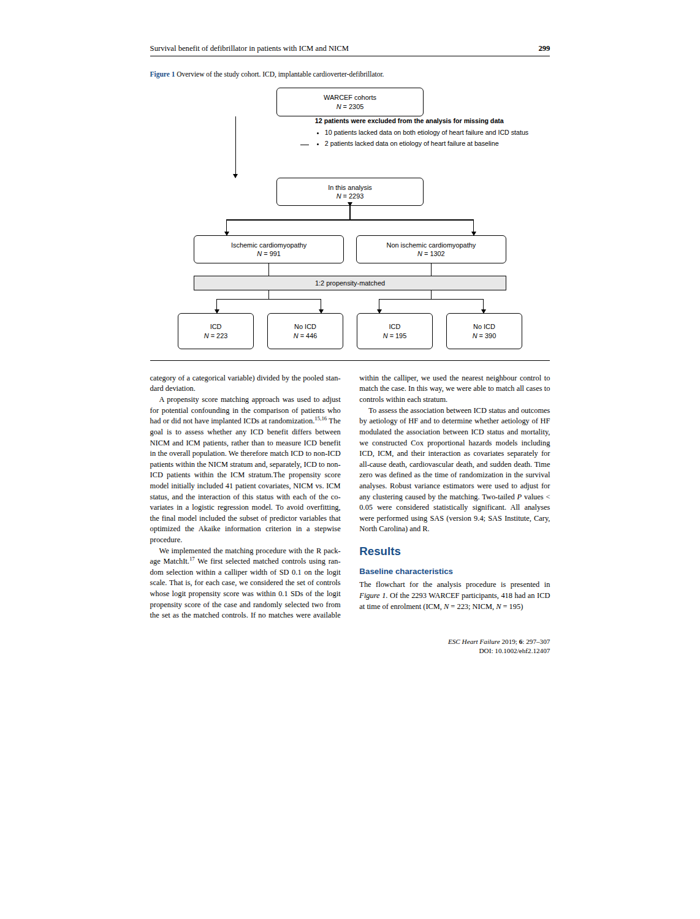Survival benefit of defibrillator in patients with ICM and NICM 299
Figure 1 Overview of the study cohort. ICD, implantable cardioverter-defibrillator.
WARCEF cohorts
N = 2305
12 patients were excluded from the analysis for missing data
10 patients lacked data on both etiology of heart failure and ICD status
2 patients lacked data on etiology of heart failure at baseline
In this analysis
N = 2293
Ischemic cardiomyopathy
N = 991
Non ischemic cardiomyopathy
N = 1302
1:2 propensity-matched
ICD
N = 223
No ICD
N = 446
ICD
N = 195
No ICD
N = 390
category of a categorical variable) divided by the pooled standard deviation.
A propensity score matching approach was used to adjust for potential confounding in the comparison of patients who had or did not have implanted ICDs at randomization.15,16 The goal is to assess whether any ICD benefit differs between NICM and ICM patients, rather than to measure ICD benefit in the overall population. We therefore match ICD to non-ICD patients within the NICM stratum and, separately, ICD to non-ICD patients within the ICM stratum.The propensity score model initially included 41 patient covariates, NICM vs. ICM status, and the interaction of this status with each of the covariates in a logistic regression model. To avoid overfitting, the final model included the subset of predictor variables that optimized the Akaike information criterion in a stepwise procedure.
We implemented the matching procedure with the R package MatchIt.17 We first selected matched controls using random selection within a calliper width of SD 0.1 on the logit scale. That is, for each case, we considered the set of controls whose logit propensity score was within 0.1 SDs of the logit propensity score of the case and randomly selected two from the set as the matched controls. If no matches were available within the calliper, we used the nearest neighbour control to match the case. In this way, we were able to match all cases to controls within each stratum.
To assess the association between ICD status and outcomes by aetiology of HF and to determine whether aetiology of HF modulated the association between ICD status and mortality, we constructed Cox proportional hazards models including ICD, ICM, and their interaction as covariates separately for all-cause death, cardiovascular death, and sudden death. Time zero was defined as the time of randomization in the survival analyses. Robust variance estimators were used to adjust for any clustering caused by the matching. Two-tailed P values < 0.05 were considered statistically significant. All analyses were performed using SAS (version 9.4; SAS Institute, Cary, North Carolina) and R.
Results
Baseline characteristics
The flowchart for the analysis procedure is presented in Figure 1. Of the 2293 WARCEF participants, 418 had an ICD at time of enrolment (ICM, N = 223; NICM, N = 195)
ESC Heart Failure 2019; 6: 297–307
DOI: 10.1002/ehf2.12407